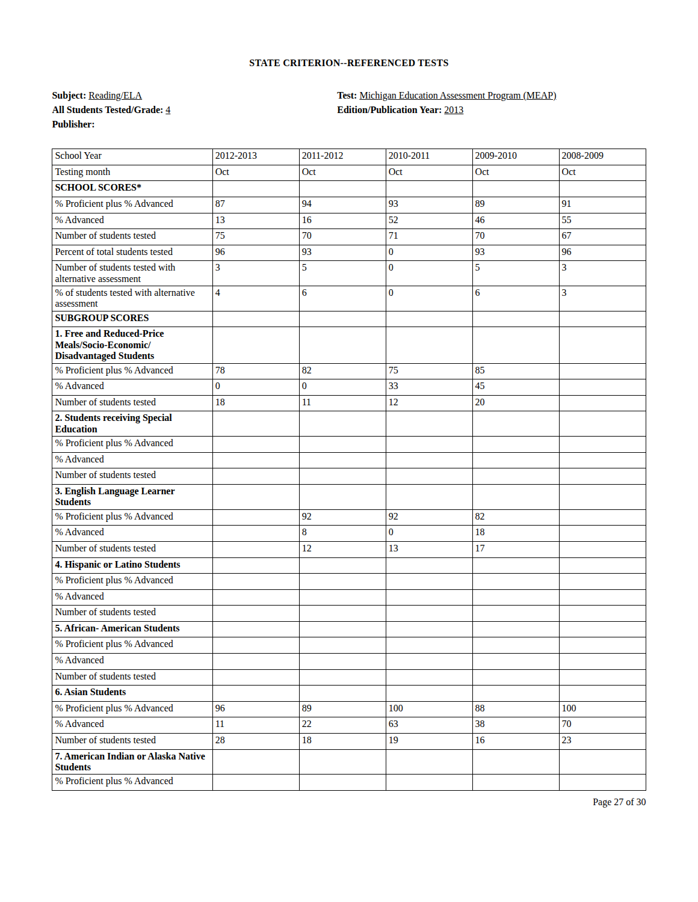STATE CRITERION--REFERENCED TESTS
| Subject: Reading/ELA | Test: Michigan Education Assessment Program (MEAP) |
| All Students Tested/Grade: 4 | Edition/Publication Year: 2013 |
| Publisher: | |
| School Year | 2012-2013 | 2011-2012 | 2010-2011 | 2009-2010 | 2008-2009 |
| Testing month | Oct | Oct | Oct | Oct | Oct |
| SCHOOL SCORES* | | | | | |
| % Proficient plus % Advanced | 87 | 94 | 93 | 89 | 91 |
| % Advanced | 13 | 16 | 52 | 46 | 55 |
| Number of students tested | 75 | 70 | 71 | 70 | 67 |
| Percent of total students tested | 96 | 93 | 0 | 93 | 96 |
| Number of students tested with alternative assessment | 3 | 5 | 0 | 5 | 3 |
| % of students tested with alternative assessment | 4 | 6 | 0 | 6 | 3 |
| SUBGROUP SCORES | | | | | |
| 1. Free and Reduced-Price Meals/Socio-Economic/ Disadvantaged Students | | | | | |
| % Proficient plus % Advanced | 78 | 82 | 75 | 85 | |
| % Advanced | 0 | 0 | 33 | 45 | |
| Number of students tested | 18 | 11 | 12 | 20 | |
| 2. Students receiving Special Education | | | | | |
| % Proficient plus % Advanced | | | | | |
| % Advanced | | | | | |
| Number of students tested | | | | | |
| 3. English Language Learner Students | | | | | |
| % Proficient plus % Advanced | | 92 | 92 | 82 | |
| % Advanced | | 8 | 0 | 18 | |
| Number of students tested | | 12 | 13 | 17 | |
| 4. Hispanic or Latino Students | | | | | |
| % Proficient plus % Advanced | | | | | |
| % Advanced | | | | | |
| Number of students tested | | | | | |
| 5. African- American Students | | | | | |
| % Proficient plus % Advanced | | | | | |
| % Advanced | | | | | |
| Number of students tested | | | | | |
| 6. Asian Students | | | | | |
| % Proficient plus % Advanced | 96 | 89 | 100 | 88 | 100 |
| % Advanced | 11 | 22 | 63 | 38 | 70 |
| Number of students tested | 28 | 18 | 19 | 16 | 23 |
| 7. American Indian or Alaska Native Students | | | | | |
| % Proficient plus % Advanced | | | | | |
Page 27 of 30